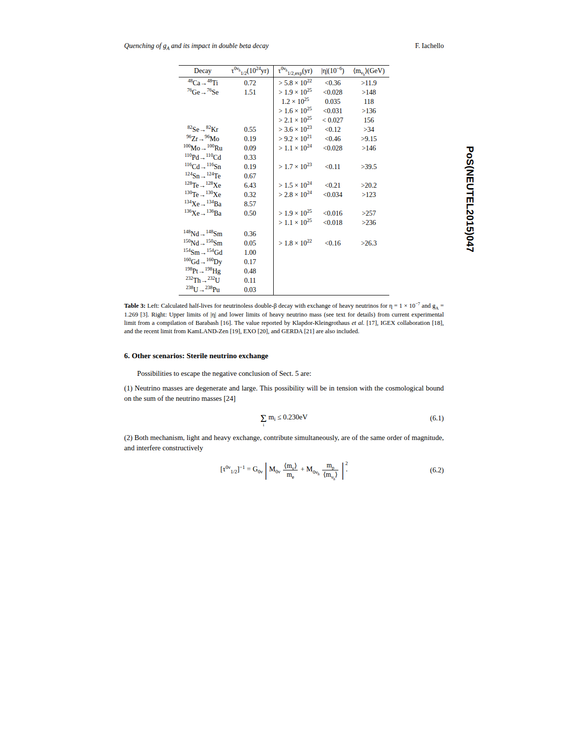Quenching of gA and its impact in double beta decay
F. Iachello
PoS(NEUTEL2015)047
| Decay | τ 0ν h 1/2 (10 24 yr) | τ 0ν h 1/2,exp (yr) | /η/(10 −6 ) | ⟨m ν h ⟩(GeV) |
| --- | --- | --- | --- | --- |
| 48 Ca→ 48 Ti | 0.72 | > 5.8 × 10 22 | <0.36 | >11.9 |
| 76 Ge→ 76 Se | 1.51 | > 1.9 × 10 25 | <0.028 | >148 |
| | | 1.2 × 10 25 | 0.035 | 118 |
| | | > 1.6 × 10 25 | <0.031 | >136 |
| | | > 2.1 × 10 25 | < 0.027 | 156 |
| 82 Se→ 82 Kr | 0.55 | > 3.6 × 10 23 | <0.12 | >34 |
| 96 Zr→ 96 Mo | 0.19 | > 9.2 × 10 21 | <0.46 | >9.15 |
| 100 Mo→ 100 Ru | 0.09 | > 1.1 × 10 24 | <0.028 | >146 |
| 110 Pd→ 110 Cd | 0.33 | | | |
| 116 Cd→ 116 Sn | 0.19 | > 1.7 × 10 23 | <0.11 | >39.5 |
| 124 Sn→ 124 Te | 0.67 | | | |
| 128 Te→ 128 Xe | 6.43 | > 1.5 × 10 24 | <0.21 | >20.2 |
| 130 Te→ 130 Xe | 0.32 | > 2.8 × 10 24 | <0.034 | >123 |
| 134 Xe→ 134 Ba | 8.57 | | | |
| 136 Xe→ 136 Ba | 0.50 | > 1.9 × 10 25 | <0.016 | >257 |
| | | > 1.1 × 10 25 | <0.018 | >236 |
| 148 Nd→ 148 Sm | 0.36 | | | |
| 150 Nd→ 150 Sm | 0.05 | > 1.8 × 10 22 | <0.16 | >26.3 |
| 154 Sm→ 154 Gd | 1.00 | | | |
| 160 Gd→ 160 Dy | 0.17 | | | |
| 198 Pt→ 198 Hg | 0.48 | | | |
| 232 Th→ 232 U | 0.11 | | | |
| 238 U→ 238 Pu | 0.03 | | | |
Table 3: Left: Calculated half-lives for neutrinoless double-β decay with exchange of heavy neutrinos for η = 1 × 10−7 and gA = 1.269 [3]. Right: Upper limits of |η| and lower limits of heavy neutrino mass (see text for details) from current experimental limit from a compilation of Barabash [16]. The value reported by Klapdor-Kleingrothaus et al. [17], IGEX collaboration [18], and the recent limit from KamLAND-Zen [19], EXO [20], and GERDA [21] are also included.
6. Other scenarios: Sterile neutrino exchange
Possibilities to escape the negative conclusion of Sect. 5 are:
(1) Neutrino masses are degenerate and large. This possibility will be in tension with the cosmological bound on the sum of the neutrino masses [24]
Σi mi ≤ 0.230eV (6.1)
(2) Both mechanism, light and heavy exchange, contribute simultaneously, are of the same order of magnitude, and interfere constructively
[τ0ν1/2]−1 = G0ν | M0ν ⟨mν⟩me + M0νh mp⟨mνh⟩ |2 . (6.2)